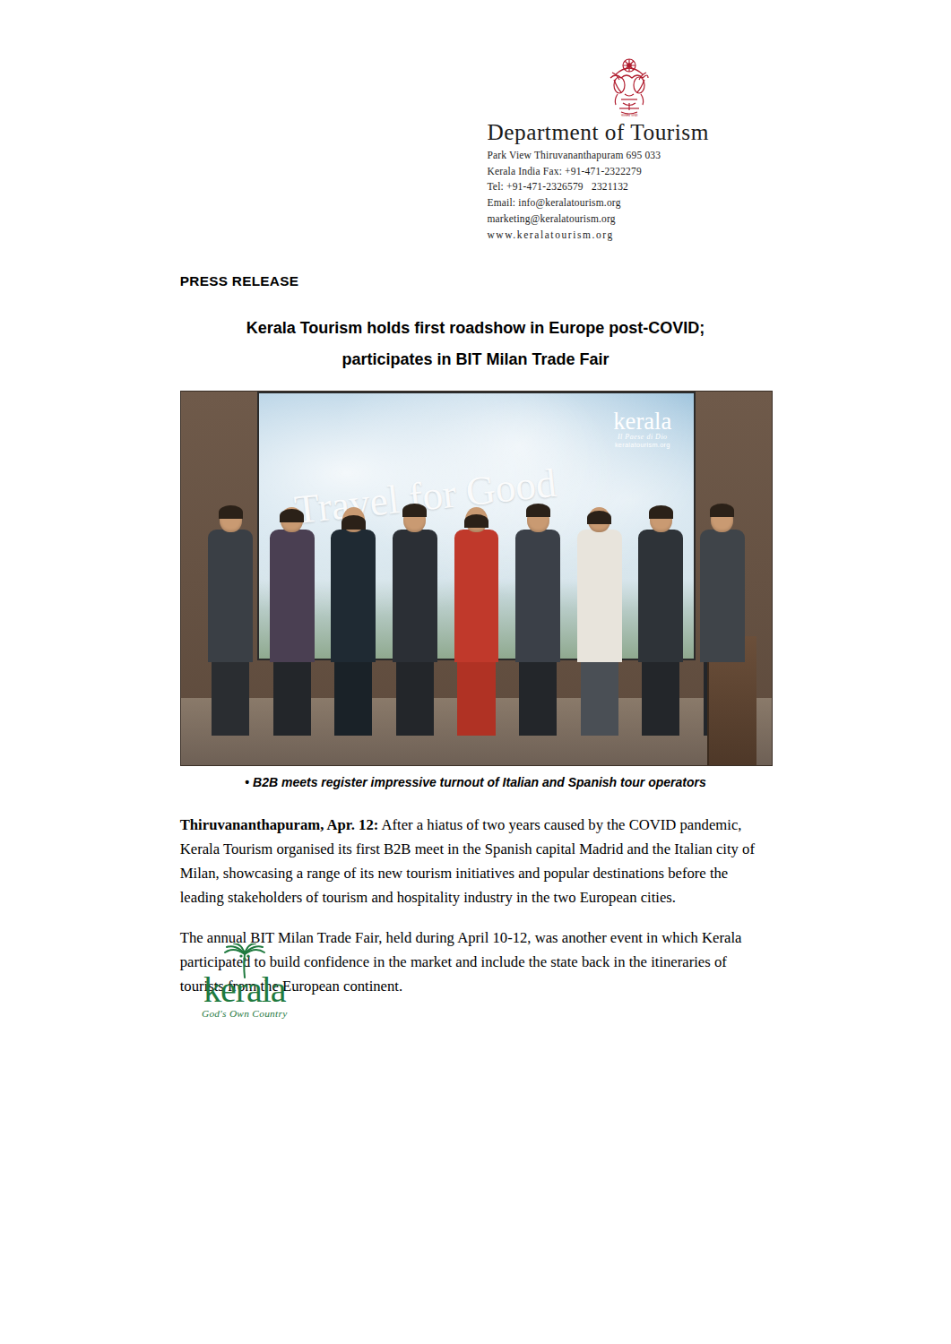सत्यमेव जयते
Department of Tourism
Park View Thiruvananthapuram 695 033
Kerala India Fax: +91-471-2322279
Tel: +91-471-2326579 2321132
Email: info@keralatourism.org
marketing@keralatourism.org
www.keralatourism.org
PRESS RELEASE
Kerala Tourism holds first roadshow in Europe post-COVID;
participates in BIT Milan Trade Fair
Travel for Good
kerala
Il Paese di Dio
keralatourism.org
• B2B meets register impressive turnout of Italian and Spanish tour operators
Thiruvananthapuram, Apr. 12: After a hiatus of two years caused by the COVID pandemic, Kerala Tourism organised its first B2B meet in the Spanish capital Madrid and the Italian city of Milan, showcasing a range of its new tourism initiatives and popular destinations before the leading stakeholders of tourism and hospitality industry in the two European cities.
The annual BIT Milan Trade Fair, held during April 10-12, was another event in which Kerala participated to build confidence in the market and include the state back in the itineraries of tourists from the European continent.
kerala
God's Own Country